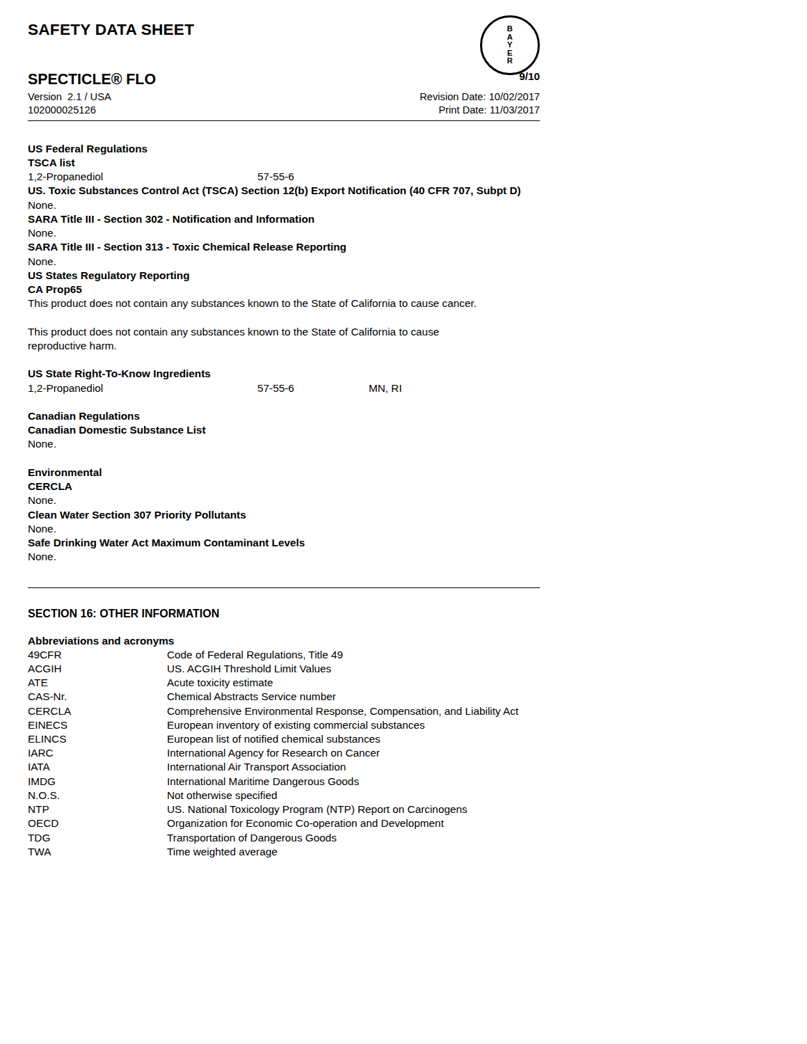SAFETY DATA SHEET
B
A
Y
E
R
SPECTICLE® FLO
9/10
Version 2.1 / USA
102000025126
Revision Date: 10/02/2017
Print Date: 11/03/2017
US Federal Regulations
TSCA list
1,2-Propanediol 57-55-6
US. Toxic Substances Control Act (TSCA) Section 12(b) Export Notification (40 CFR 707, Subpt D)
None.
SARA Title III - Section 302 - Notification and Information
None.
SARA Title III - Section 313 - Toxic Chemical Release Reporting
None.
US States Regulatory Reporting
CA Prop65
This product does not contain any substances known to the State of California to cause cancer.
This product does not contain any substances known to the State of California to cause
reproductive harm.
US State Right-To-Know Ingredients
1,2-Propanediol 57-55-6 MN, RI
Canadian Regulations
Canadian Domestic Substance List
None.
Environmental
CERCLA
None.
Clean Water Section 307 Priority Pollutants
None.
Safe Drinking Water Act Maximum Contaminant Levels
None.
SECTION 16: OTHER INFORMATION
Abbreviations and acronyms
49CFR Code of Federal Regulations, Title 49
ACGIH US. ACGIH Threshold Limit Values
ATE Acute toxicity estimate
CAS-Nr. Chemical Abstracts Service number
CERCLA Comprehensive Environmental Response, Compensation, and Liability Act
EINECS European inventory of existing commercial substances
ELINCS European list of notified chemical substances
IARC International Agency for Research on Cancer
IATA International Air Transport Association
IMDG International Maritime Dangerous Goods
N.O.S. Not otherwise specified
NTP US. National Toxicology Program (NTP) Report on Carcinogens
OECD Organization for Economic Co-operation and Development
TDG Transportation of Dangerous Goods
TWA Time weighted average